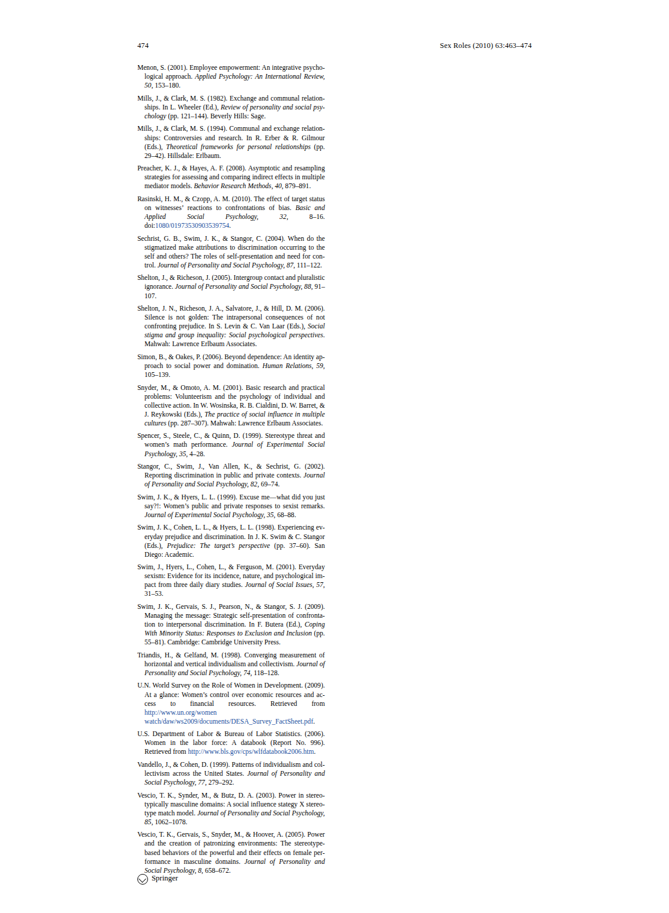474 Sex Roles (2010) 63:463–474
Menon, S. (2001). Employee empowerment: An integrative psychological approach. Applied Psychology: An International Review, 50, 153–180.
Mills, J., & Clark, M. S. (1982). Exchange and communal relationships. In L. Wheeler (Ed.), Review of personality and social psychology (pp. 121–144). Beverly Hills: Sage.
Mills, J., & Clark, M. S. (1994). Communal and exchange relationships: Controversies and research. In R. Erber & R. Gilmour (Eds.), Theoretical frameworks for personal relationships (pp. 29–42). Hillsdale: Erlbaum.
Preacher, K. J., & Hayes, A. F. (2008). Asymptotic and resampling strategies for assessing and comparing indirect effects in multiple mediator models. Behavior Research Methods, 40, 879–891.
Rasinski, H. M., & Czopp, A. M. (2010). The effect of target status on witnesses’ reactions to confrontations of bias. Basic and Applied Social Psychology, 32, 8–16. doi:1080/01973530903539754.
Sechrist, G. B., Swim, J. K., & Stangor, C. (2004). When do the stigmatized make attributions to discrimination occurring to the self and others? The roles of self-presentation and need for control. Journal of Personality and Social Psychology, 87, 111–122.
Shelton, J., & Richeson, J. (2005). Intergroup contact and pluralistic ignorance. Journal of Personality and Social Psychology, 88, 91–107.
Shelton, J. N., Richeson, J. A., Salvatore, J., & Hill, D. M. (2006). Silence is not golden: The intrapersonal consequences of not confronting prejudice. In S. Levin & C. Van Laar (Eds.), Social stigma and group inequality: Social psychological perspectives. Mahwah: Lawrence Erlbaum Associates.
Simon, B., & Oakes, P. (2006). Beyond dependence: An identity approach to social power and domination. Human Relations, 59, 105–139.
Snyder, M., & Omoto, A. M. (2001). Basic research and practical problems: Volunteerism and the psychology of individual and collective action. In W. Wosinska, R. B. Cialdini, D. W. Barret, & J. Reykowski (Eds.), The practice of social influence in multiple cultures (pp. 287–307). Mahwah: Lawrence Erlbaum Associates.
Spencer, S., Steele, C., & Quinn, D. (1999). Stereotype threat and women’s math performance. Journal of Experimental Social Psychology, 35, 4–28.
Stangor, C., Swim, J., Van Allen, K., & Sechrist, G. (2002). Reporting discrimination in public and private contexts. Journal of Personality and Social Psychology, 82, 69–74.
Swim, J. K., & Hyers, L. L. (1999). Excuse me—what did you just say?!: Women’s public and private responses to sexist remarks. Journal of Experimental Social Psychology, 35, 68–88.
Swim, J. K., Cohen, L. L., & Hyers, L. L. (1998). Experiencing everyday prejudice and discrimination. In J. K. Swim & C. Stangor (Eds.), Prejudice: The target’s perspective (pp. 37–60). San Diego: Academic.
Swim, J., Hyers, L., Cohen, L., & Ferguson, M. (2001). Everyday sexism: Evidence for its incidence, nature, and psychological impact from three daily diary studies. Journal of Social Issues, 57, 31–53.
Swim, J. K., Gervais, S. J., Pearson, N., & Stangor, S. J. (2009). Managing the message: Strategic self-presentation of confrontation to interpersonal discrimination. In F. Butera (Ed.), Coping With Minority Status: Responses to Exclusion and Inclusion (pp. 55–81). Cambridge: Cambridge University Press.
Triandis, H., & Gelfand, M. (1998). Converging measurement of horizontal and vertical individualism and collectivism. Journal of Personality and Social Psychology, 74, 118–128.
U.N. World Survey on the Role of Women in Development. (2009). At a glance: Women’s control over economic resources and access to financial resources. Retrieved from http://www.un.org/women watch/daw/ws2009/documents/DESA_Survey_FactSheet.pdf.
U.S. Department of Labor & Bureau of Labor Statistics. (2006). Women in the labor force: A databook (Report No. 996). Retrieved from http://www.bls.gov/cps/wlfdatabook2006.htm.
Vandello, J., & Cohen, D. (1999). Patterns of individualism and collectivism across the United States. Journal of Personality and Social Psychology, 77, 279–292.
Vescio, T. K., Synder, M., & Butz, D. A. (2003). Power in stereotypically masculine domains: A social influence stategy X stereotype match model. Journal of Personality and Social Psychology, 85, 1062–1078.
Vescio, T. K., Gervais, S., Snyder, M., & Hoover, A. (2005). Power and the creation of patronizing environments: The stereotype-based behaviors of the powerful and their effects on female performance in masculine domains. Journal of Personality and Social Psychology, 8, 658–672.
Springer